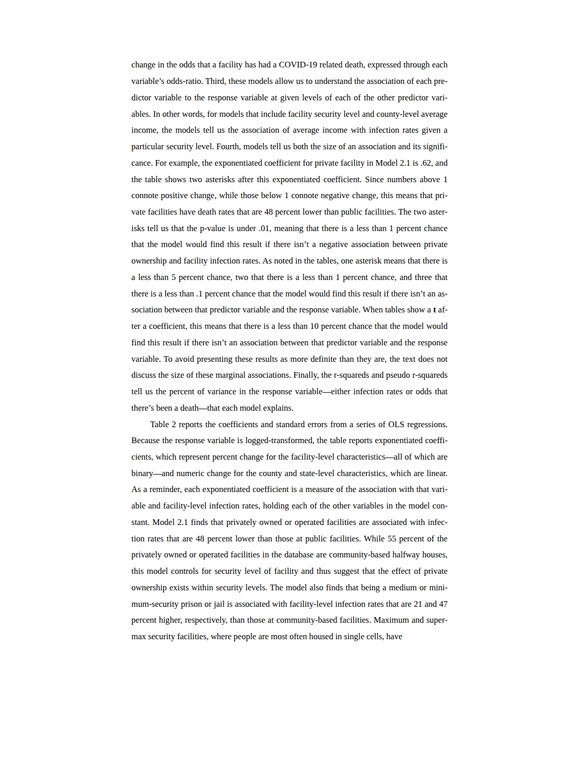change in the odds that a facility has had a COVID-19 related death, expressed through each variable’s odds-ratio. Third, these models allow us to understand the association of each predictor variable to the response variable at given levels of each of the other predictor variables. In other words, for models that include facility security level and county-level average income, the models tell us the association of average income with infection rates given a particular security level. Fourth, models tell us both the size of an association and its significance. For example, the exponentiated coefficient for private facility in Model 2.1 is .62, and the table shows two asterisks after this exponentiated coefficient. Since numbers above 1 connote positive change, while those below 1 connote negative change, this means that private facilities have death rates that are 48 percent lower than public facilities. The two asterisks tell us that the p-value is under .01, meaning that there is a less than 1 percent chance that the model would find this result if there isn’t a negative association between private ownership and facility infection rates. As noted in the tables, one asterisk means that there is a less than 5 percent chance, two that there is a less than 1 percent chance, and three that there is a less than .1 percent chance that the model would find this result if there isn’t an association between that predictor variable and the response variable. When tables show a t after a coefficient, this means that there is a less than 10 percent chance that the model would find this result if there isn’t an association between that predictor variable and the response variable. To avoid presenting these results as more definite than they are, the text does not discuss the size of these marginal associations. Finally, the r-squareds and pseudo r-squareds tell us the percent of variance in the response variable—either infection rates or odds that there’s been a death—that each model explains.
Table 2 reports the coefficients and standard errors from a series of OLS regressions. Because the response variable is logged-transformed, the table reports exponentiated coefficients, which represent percent change for the facility-level characteristics—all of which are binary—and numeric change for the county and state-level characteristics, which are linear. As a reminder, each exponentiated coefficient is a measure of the association with that variable and facility-level infection rates, holding each of the other variables in the model constant. Model 2.1 finds that privately owned or operated facilities are associated with infection rates that are 48 percent lower than those at public facilities. While 55 percent of the privately owned or operated facilities in the database are community-based halfway houses, this model controls for security level of facility and thus suggest that the effect of private ownership exists within security levels. The model also finds that being a medium or minimum-security prison or jail is associated with facility-level infection rates that are 21 and 47 percent higher, respectively, than those at community-based facilities. Maximum and supermax security facilities, where people are most often housed in single cells, have